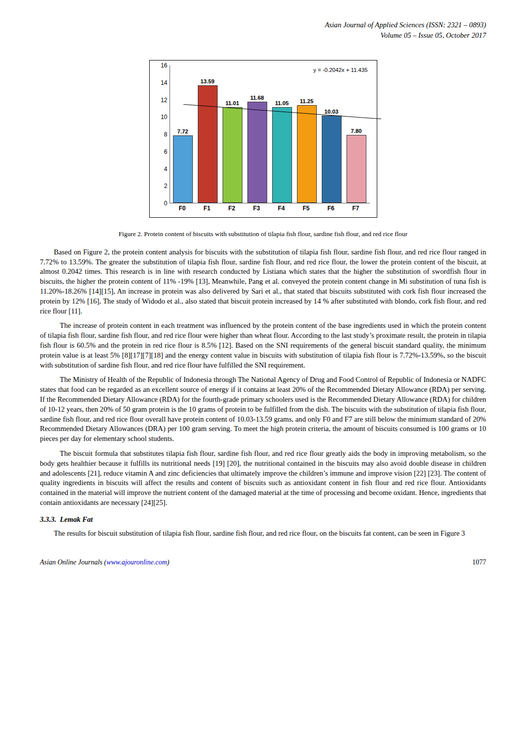Asian Journal of Applied Sciences (ISSN: 2321 – 0893)
Volume 05 – Issue 05, October 2017
y = -0.2042x + 11.435
16 14 12 10 8 6 4 2 0
7.72
13.59
11.01
11.68
11.05
11.25
10.03
7.80
F0 F1 F2 F3 F4 F5 F6 F7
Figure 2. Protein content of biscuits with substitution of tilapia fish flour, sardine fish flour, and red rice flour
Based on Figure 2, the protein content analysis for biscuits with the substitution of tilapia fish flour, sardine fish flour, and red rice flour ranged in 7.72% to 13.59%. The greater the substitution of tilapia fish flour, sardine fish flour, and red rice flour, the lower the protein content of the biscuit, at almost 0.2042 times. This research is in line with research conducted by Listiana which states that the higher the substitution of swordfish flour in biscuits, the higher the protein content of 11% -19% [13], Meanwhile, Pang et al. conveyed the protein content change in Mi substitution of tuna fish is 11.20%-18.26% [14][15], An increase in protein was also delivered by Sari et al., that stated that biscuits substituted with cork fish flour increased the protein by 12% [16], The study of Widodo et al., also stated that biscuit protein increased by 14 % after substituted with blondo, cork fish flour, and red rice flour [11].
The increase of protein content in each treatment was influenced by the protein content of the base ingredients used in which the protein content of tilapia fish flour, sardine fish flour, and red rice flour were higher than wheat flour. According to the last study’s proximate result, the protein in tilapia fish flour is 60.5% and the protein in red rice flour is 8.5% [12]. Based on the SNI requirements of the general biscuit standard quality, the minimum protein value is at least 5% [8][17][7][18] and the energy content value in biscuits with substitution of tilapia fish flour is 7.72%-13.59%, so the biscuit with substitution of sardine fish flour, and red rice flour have fulfilled the SNI requirement.
The Ministry of Health of the Republic of Indonesia through The National Agency of Drug and Food Control of Republic of Indonesia or NADFC states that food can be regarded as an excellent source of energy if it contains at least 20% of the Recommended Dietary Allowance (RDA) per serving. If the Recommended Dietary Allowance (RDA) for the fourth-grade primary schoolers used is the Recommended Dietary Allowance (RDA) for children of 10-12 years, then 20% of 50 gram protein is the 10 grams of protein to be fulfilled from the dish. The biscuits with the substitution of tilapia fish flour, sardine fish flour, and red rice flour overall have protein content of 10.03-13.59 grams, and only F0 and F7 are still below the minimum standard of 20% Recommended Dietary Allowances (DRA) per 100 gram serving. To meet the high protein criteria, the amount of biscuits consumed is 100 grams or 10 pieces per day for elementary school students.
The biscuit formula that substitutes tilapia fish flour, sardine fish flour, and red rice flour greatly aids the body in improving metabolism, so the body gets healthier because it fulfills its nutritional needs [19] [20], the nutritional contained in the biscuits may also avoid double disease in children and adolescents [21], reduce vitamin A and zinc deficiencies that ultimately improve the children’s immune and improve vision [22] [23]. The content of quality ingredients in biscuits will affect the results and content of biscuits such as antioxidant content in fish flour and red rice flour. Antioxidants contained in the material will improve the nutrient content of the damaged material at the time of processing and become oxidant. Hence, ingredients that contain antioxidants are necessary [24][25].
3.3.3. Lemak Fat
The results for biscuit substitution of tilapia fish flour, sardine fish flour, and red rice flour, on the biscuits fat content, can be seen in Figure 3
Asian Online Journals (www.ajouronline.com) 1077